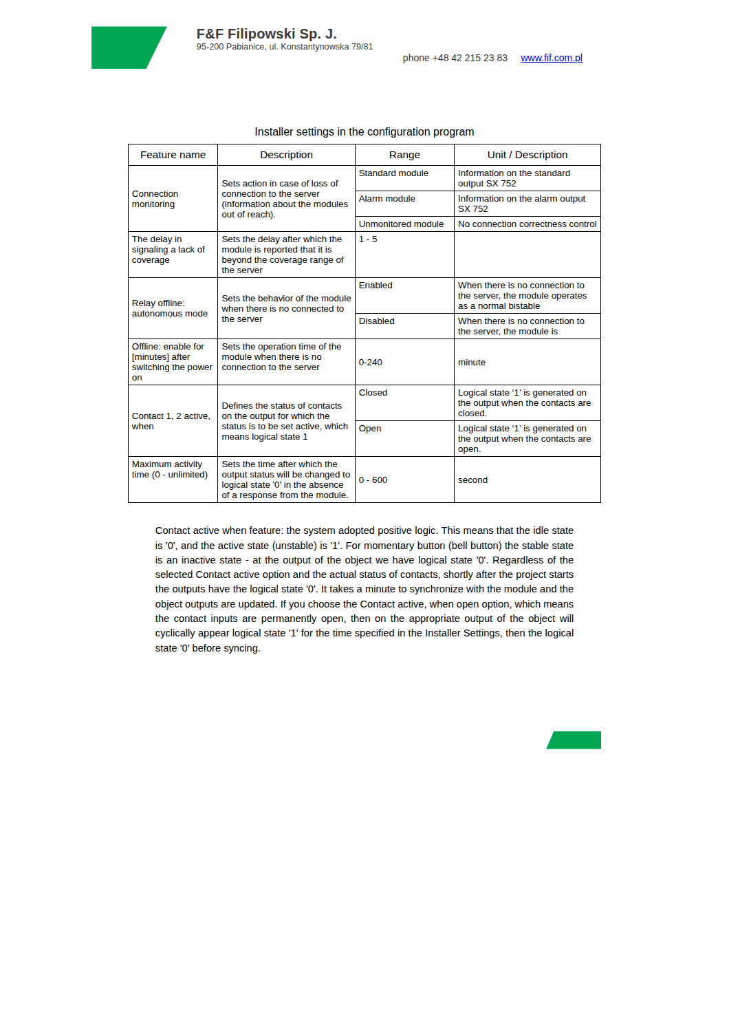F&F Filipowski Sp. J.
95-200 Pabianice, ul. Konstantynowska 79/81
phone +48 42 215 23 83 www.fif.com.pl
Installer settings in the configuration program
| Feature name | Description | Range | Unit / Description |
| --- | --- | --- | --- |
| Connection monitoring | Sets action in case of loss of connection to the server (information about the modules out of reach). | Standard module | Information on the standard output SX 752 |
| Alarm module | Information on the alarm output SX 752 |
| Unmonitored module | No connection correctness control |
| The delay in signaling a lack of coverage | Sets the delay after which the module is reported that it is beyond the coverage range of the server | 1 - 5 | |
| Relay offline: autonomous mode | Sets the behavior of the module when there is no connected to the server | Enabled | When there is no connection to the server, the module operates as a normal bistable |
| Disabled | When there is no connection to the server, the module is |
| Offline: enable for [minutes] after switching the power on | Sets the operation time of the module when there is no connection to the server | 0-240 | minute |
| Contact 1, 2 active, when | Defines the status of contacts on the output for which the status is to be set active, which means logical state 1 | Closed | Logical state ‘1’ is generated on the output when the contacts are closed. |
| Open | Logical state ‘1’ is generated on the output when the contacts are open. |
| Maximum activity time (0 - unlimited) | Sets the time after which the output status will be changed to logical state '0' in the absence of a response from the module. | 0 - 600 | second |
Contact active when feature: the system adopted positive logic. This means that the idle state is '0', and the active state (unstable) is '1'. For momentary button (bell button) the stable state is an inactive state - at the output of the object we have logical state '0'. Regardless of the selected Contact active option and the actual status of contacts, shortly after the project starts the outputs have the logical state '0'. It takes a minute to synchronize with the module and the object outputs are updated. If you choose the Contact active, when open option, which means the contact inputs are permanently open, then on the appropriate output of the object will cyclically appear logical state '1' for the time specified in the Installer Settings, then the logical state '0' before syncing.